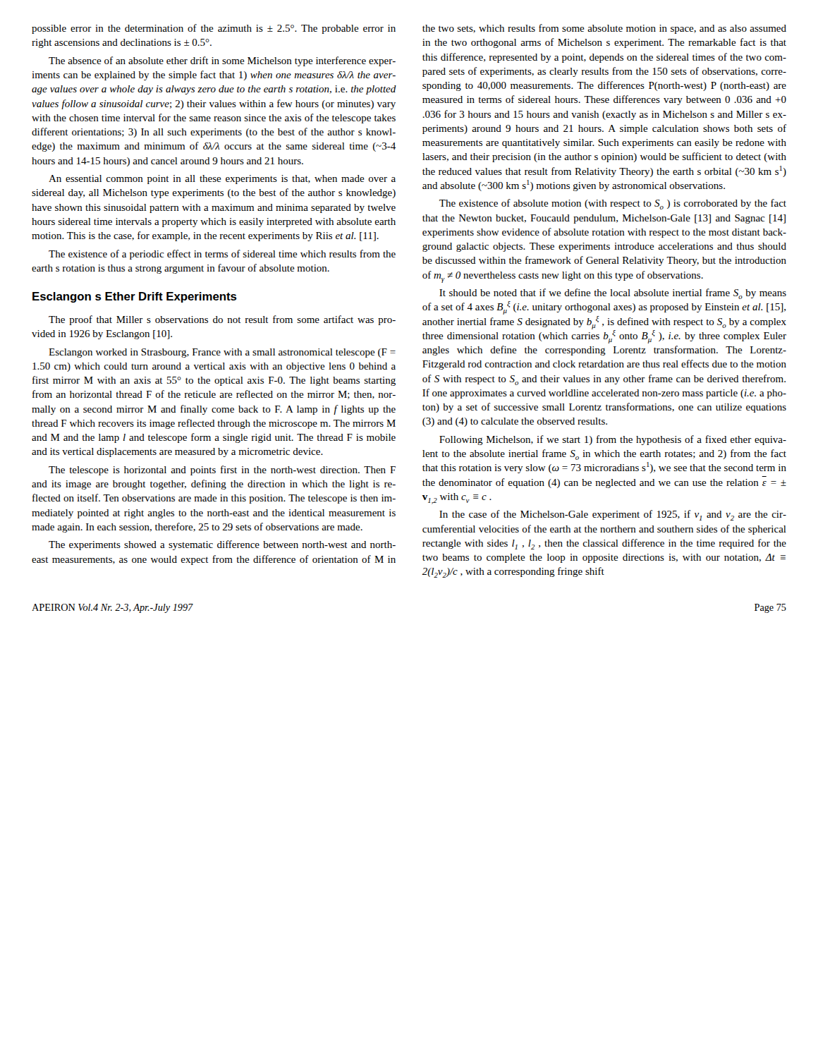possible error in the determination of the azimuth is ± 2.5°. The probable error in right ascensions and declinations is ± 0.5°.
The absence of an absolute ether drift in some Michelson type interference experiments can be explained by the simple fact that 1) when one measures δλ/λ the average values over a whole day is always zero due to the earth s rotation, i.e. the plotted values follow a sinusoidal curve; 2) their values within a few hours (or minutes) vary with the chosen time interval for the same reason since the axis of the telescope takes different orientations; 3) In all such experiments (to the best of the author s knowledge) the maximum and minimum of δλ/λ occurs at the same sidereal time (~3-4 hours and 14-15 hours) and cancel around 9 hours and 21 hours.
An essential common point in all these experiments is that, when made over a sidereal day, all Michelson type experiments (to the best of the author s knowledge) have shown this sinusoidal pattern with a maximum and minima separated by twelve hours sidereal time intervals a property which is easily interpreted with absolute earth motion. This is the case, for example, in the recent experiments by Riis et al. [11].
The existence of a periodic effect in terms of sidereal time which results from the earth s rotation is thus a strong argument in favour of absolute motion.
Esclangon s Ether Drift Experiments
The proof that Miller s observations do not result from some artifact was provided in 1926 by Esclangon [10].
Esclangon worked in Strasbourg, France with a small astronomical telescope (F = 1.50 cm) which could turn around a vertical axis with an objective lens 0 behind a first mirror M with an axis at 55° to the optical axis F-0. The light beams starting from an horizontal thread F of the reticule are reflected on the mirror M; then, normally on a second mirror M and finally come back to F. A lamp in f lights up the thread F which recovers its image reflected through the microscope m. The mirrors M and M and the lamp l and telescope form a single rigid unit. The thread F is mobile and its vertical displacements are measured by a micrometric device.
The telescope is horizontal and points first in the north-west direction. Then F and its image are brought together, defining the direction in which the light is reflected on itself. Ten observations are made in this position. The telescope is then immediately pointed at right angles to the north-east and the identical measurement is made again. In each session, therefore, 25 to 29 sets of observations are made.
The experiments showed a systematic difference between north-west and north-east measurements, as one would expect from the difference of orientation of M in the two sets, which results from some absolute motion in space, and as also assumed in the two orthogonal arms of Michelson s experiment. The remarkable fact is that this difference, represented by a point, depends on the sidereal times of the two compared sets of experiments, as clearly results from the 150 sets of observations, corresponding to 40,000 measurements. The differences P(north-west) P (north-east) are measured in terms of sidereal hours. These differences vary between 0 .036 and +0 .036 for 3 hours and 15 hours and vanish (exactly as in Michelson s and Miller s experiments) around 9 hours and 21 hours. A simple calculation shows both sets of measurements are quantitatively similar. Such experiments can easily be redone with lasers, and their precision (in the author s opinion) would be sufficient to detect (with the reduced values that result from Relativity Theory) the earth s orbital (~30 km s1) and absolute (~300 km s1) motions given by astronomical observations.
The existence of absolute motion (with respect to So ) is corroborated by the fact that the Newton bucket, Foucauld pendulum, Michelson-Gale [13] and Sagnac [14] experiments show evidence of absolute rotation with respect to the most distant background galactic objects. These experiments introduce accelerations and thus should be discussed within the framework of General Relativity Theory, but the introduction of mγ ≠ 0 nevertheless casts new light on this type of observations.
It should be noted that if we define the local absolute inertial frame So by means of a set of 4 axes Bμξ (i.e. unitary orthogonal axes) as proposed by Einstein et al. [15], another inertial frame S designated by bμξ , is defined with respect to So by a complex three dimensional rotation (which carries bμξ onto Bμξ ), i.e. by three complex Euler angles which define the corresponding Lorentz transformation. The Lorentz-Fitzgerald rod contraction and clock retardation are thus real effects due to the motion of S with respect to So and their values in any other frame can be derived therefrom. If one approximates a curved worldline accelerated non-zero mass particle (i.e. a photon) by a set of successive small Lorentz transformations, one can utilize equations (3) and (4) to calculate the observed results.
Following Michelson, if we start 1) from the hypothesis of a fixed ether equivalent to the absolute inertial frame So in which the earth rotates; and 2) from the fact that this rotation is very slow (ω = 73 microradians s1), we see that the second term in the denominator of equation (4) can be neglected and we can use the relation ε = ± v1,2 with cv ≡ c .
In the case of the Michelson-Gale experiment of 1925, if v1 and v2 are the circumferential velocities of the earth at the northern and southern sides of the spherical rectangle with sides l1 , l2 , then the classical difference in the time required for the two beams to complete the loop in opposite directions is, with our notation, Δt ≡ 2(l2v2)/c , with a corresponding fringe shift
APEIRON Vol.4 Nr. 2-3, Apr.-July 1997
Page 75